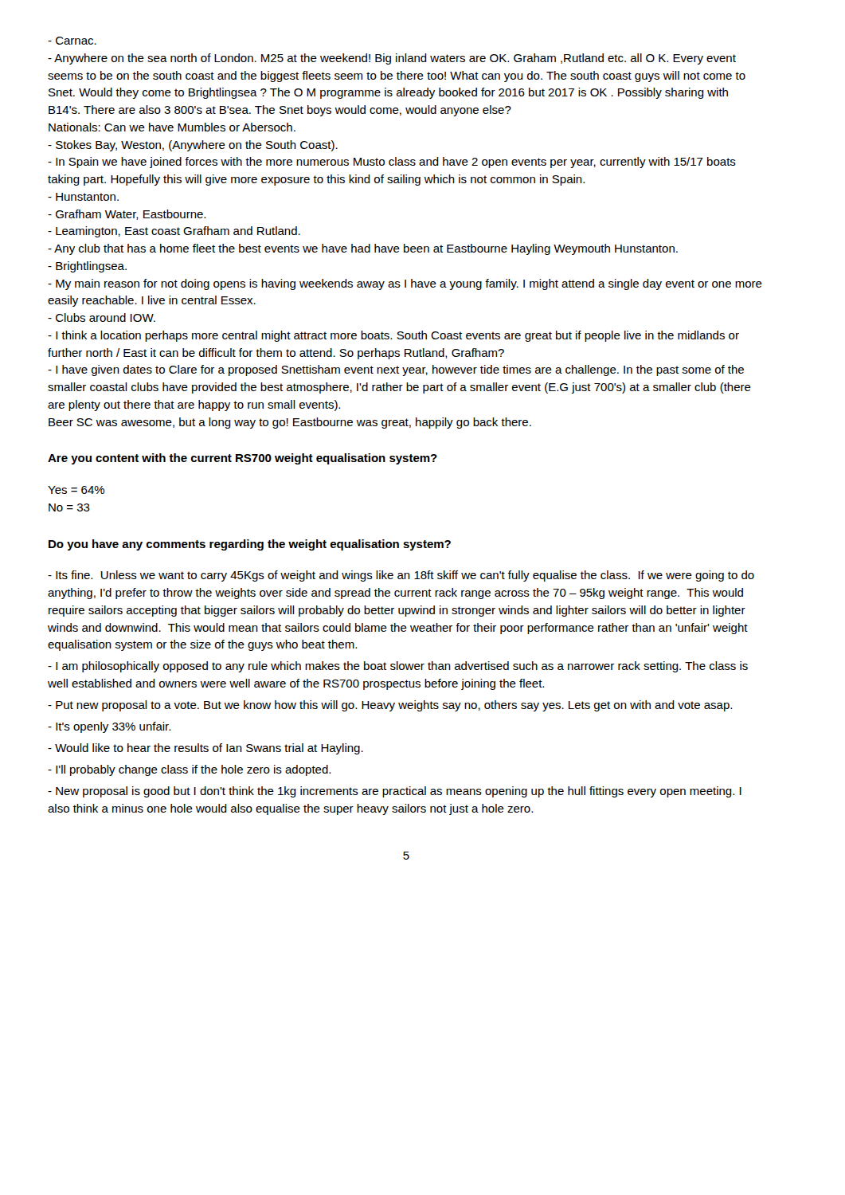- Carnac.
- Anywhere on the sea north of London. M25 at the weekend! Big inland waters are OK. Graham ,Rutland etc. all O K. Every event seems to be on the south coast and the biggest fleets seem to be there too! What can you do. The south coast guys will not come to Snet. Would they come to Brightlingsea ? The O M programme is already booked for 2016 but 2017 is OK . Possibly sharing with B14's. There are also 3 800's at B'sea. The Snet boys would come, would anyone else?
Nationals: Can we have Mumbles or Abersoch.
- Stokes Bay, Weston, (Anywhere on the South Coast).
- In Spain we have joined forces with the more numerous Musto class and have 2 open events per year, currently with 15/17 boats taking part. Hopefully this will give more exposure to this kind of sailing which is not common in Spain.
- Hunstanton.
- Grafham Water, Eastbourne.
- Leamington, East coast Grafham and Rutland.
- Any club that has a home fleet the best events we have had have been at Eastbourne Hayling Weymouth Hunstanton.
- Brightlingsea.
- My main reason for not doing opens is having weekends away as I have a young family. I might attend a single day event or one more easily reachable. I live in central Essex.
- Clubs around IOW.
- I think a location perhaps more central might attract more boats. South Coast events are great but if people live in the midlands or further north / East it can be difficult for them to attend. So perhaps Rutland, Grafham?
- I have given dates to Clare for a proposed Snettisham event next year, however tide times are a challenge. In the past some of the smaller coastal clubs have provided the best atmosphere, I'd rather be part of a smaller event (E.G just 700's) at a smaller club (there are plenty out there that are happy to run small events).
Beer SC was awesome, but a long way to go! Eastbourne was great, happily go back there.
Are you content with the current RS700 weight equalisation system?
Yes = 64%
No = 33
Do you have any comments regarding the weight equalisation system?
- Its fine. Unless we want to carry 45Kgs of weight and wings like an 18ft skiff we can't fully equalise the class. If we were going to do anything, I'd prefer to throw the weights over side and spread the current rack range across the 70 – 95kg weight range. This would require sailors accepting that bigger sailors will probably do better upwind in stronger winds and lighter sailors will do better in lighter winds and downwind. This would mean that sailors could blame the weather for their poor performance rather than an 'unfair' weight equalisation system or the size of the guys who beat them.
- I am philosophically opposed to any rule which makes the boat slower than advertised such as a narrower rack setting. The class is well established and owners were well aware of the RS700 prospectus before joining the fleet.
- Put new proposal to a vote. But we know how this will go. Heavy weights say no, others say yes. Lets get on with and vote asap.
- It's openly 33% unfair.
- Would like to hear the results of Ian Swans trial at Hayling.
- I'll probably change class if the hole zero is adopted.
- New proposal is good but I don't think the 1kg increments are practical as means opening up the hull fittings every open meeting. I also think a minus one hole would also equalise the super heavy sailors not just a hole zero.
5